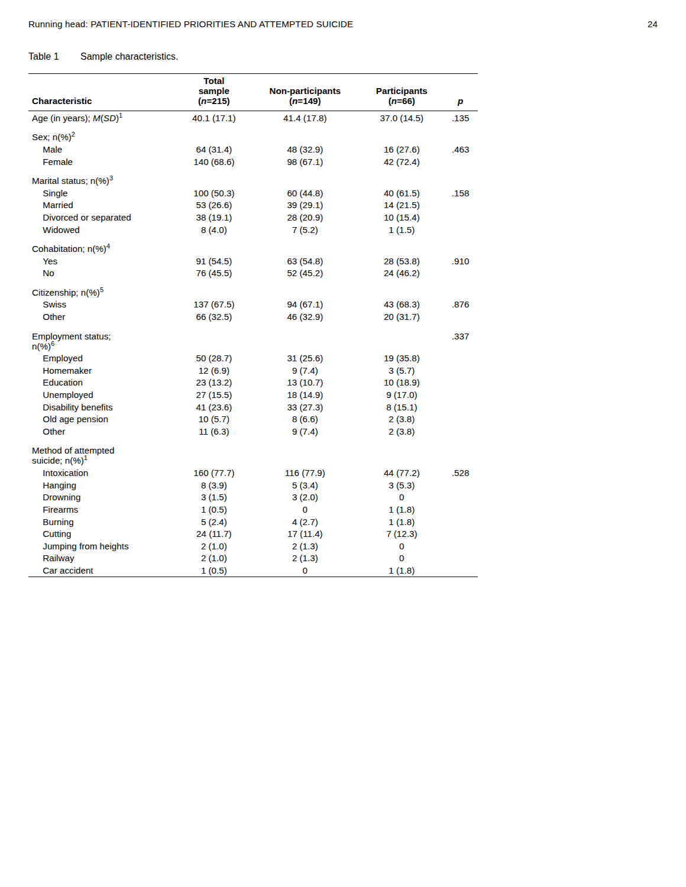Running head: PATIENT-IDENTIFIED PRIORITIES AND ATTEMPTED SUICIDE 24
Table 1 Sample characteristics.
| Characteristic | Total sample ( n =215) | Non-participants ( n =149) | Participants ( n =66) | p |
| --- | --- | --- | --- | --- |
| Age (in years); M ( SD ) 1 | 40.1 (17.1) | 41.4 (17.8) | 37.0 (14.5) | .135 |
| Sex; n(%) 2 | | | | |
| Male | 64 (31.4) | 48 (32.9) | 16 (27.6) | .463 |
| Female | 140 (68.6) | 98 (67.1) | 42 (72.4) | |
| Marital status; n(%) 3 | | | | |
| Single | 100 (50.3) | 60 (44.8) | 40 (61.5) | .158 |
| Married | 53 (26.6) | 39 (29.1) | 14 (21.5) | |
| Divorced or separated | 38 (19.1) | 28 (20.9) | 10 (15.4) | |
| Widowed | 8 (4.0) | 7 (5.2) | 1 (1.5) | |
| Cohabitation; n(%) 4 | | | | |
| Yes | 91 (54.5) | 63 (54.8) | 28 (53.8) | .910 |
| No | 76 (45.5) | 52 (45.2) | 24 (46.2) | |
| Citizenship; n(%) 5 | | | | |
| Swiss | 137 (67.5) | 94 (67.1) | 43 (68.3) | .876 |
| Other | 66 (32.5) | 46 (32.9) | 20 (31.7) | |
| Employment status; n(%) 6 | | | | .337 |
| Employed | 50 (28.7) | 31 (25.6) | 19 (35.8) | |
| Homemaker | 12 (6.9) | 9 (7.4) | 3 (5.7) | |
| Education | 23 (13.2) | 13 (10.7) | 10 (18.9) | |
| Unemployed | 27 (15.5) | 18 (14.9) | 9 (17.0) | |
| Disability benefits | 41 (23.6) | 33 (27.3) | 8 (15.1) | |
| Old age pension | 10 (5.7) | 8 (6.6) | 2 (3.8) | |
| Other | 11 (6.3) | 9 (7.4) | 2 (3.8) | |
| Method of attempted suicide; n(%) 1 | | | | |
| Intoxication | 160 (77.7) | 116 (77.9) | 44 (77.2) | .528 |
| Hanging | 8 (3.9) | 5 (3.4) | 3 (5.3) | |
| Drowning | 3 (1.5) | 3 (2.0) | 0 | |
| Firearms | 1 (0.5) | 0 | 1 (1.8) | |
| Burning | 5 (2.4) | 4 (2.7) | 1 (1.8) | |
| Cutting | 24 (11.7) | 17 (11.4) | 7 (12.3) | |
| Jumping from heights | 2 (1.0) | 2 (1.3) | 0 | |
| Railway | 2 (1.0) | 2 (1.3) | 0 | |
| Car accident | 1 (0.5) | 0 | 1 (1.8) | |